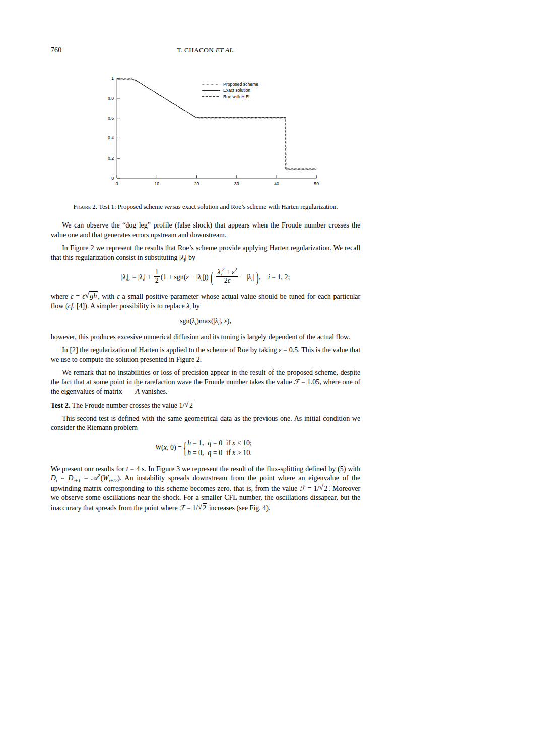760
T. CHACON ET AL.
1 0.8 0.6 0.4 0.2 0 0 10 20 30 40 50 Proposed scheme Exact solution Roe with H.R.
Figure 2. Test 1: Proposed scheme versus exact solution and Roe’s scheme with Harten regularization.
We can observe the “dog leg” profile (false shock) that appears when the Froude number crosses the value one and that generates errors upstream and downstream.
In Figure 2 we represent the results that Roe’s scheme provide applying Harten regularization. We recall that this regularization consist in substituting |λi| by
|λi|ε = |λi| + 12(1 + sgn(ε − |λi|)) ( λi2 + ε22ε − |λi| ), i = 1, 2;
where ε = εgh, with ε a small positive parameter whose actual value should be tuned for each particular flow (cf. [4]). A simpler possibility is to replace λi by
sgn(λi)max(|λi|, ε),
however, this produces excesive numerical diffusion and its tuning is largely dependent of the actual flow.
In [2] the regularization of Harten is applied to the scheme of Roe by taking ε = 0.5. This is the value that we use to compute the solution presented in Figure 2.
We remark that no instabilities or loss of precision appear in the result of the proposed scheme, despite the fact that at some point in the rarefaction wave the Froude number takes the value ℱ = 1.05, where one of the eigenvalues of matrix ̂A vanishes.
Test 2. The Froude number crosses the value 1/2
This second test is defined with the same geometrical data as the previous one. As initial condition we consider the Riemann problem
W(x, 0) =
| h = 1, | q = 0 | if x < 10; |
| h = 0, | q = 0 | if x > 10. |
We present our results for t = 4 s. In Figure 3 we represent the result of the flux-splitting defined by (5) with Di = Di+1 = 𝒜*(Wi+/2). An instability spreads downstream from the point where an eigenvalue of the upwinding matrix corresponding to this scheme becomes zero, that is, from the value ℱ = 1/2. Moreover we observe some oscillations near the shock. For a smaller CFL number, the oscillations dissapear, but the inaccuracy that spreads from the point where ℱ = 1/2 increases (see Fig. 4).